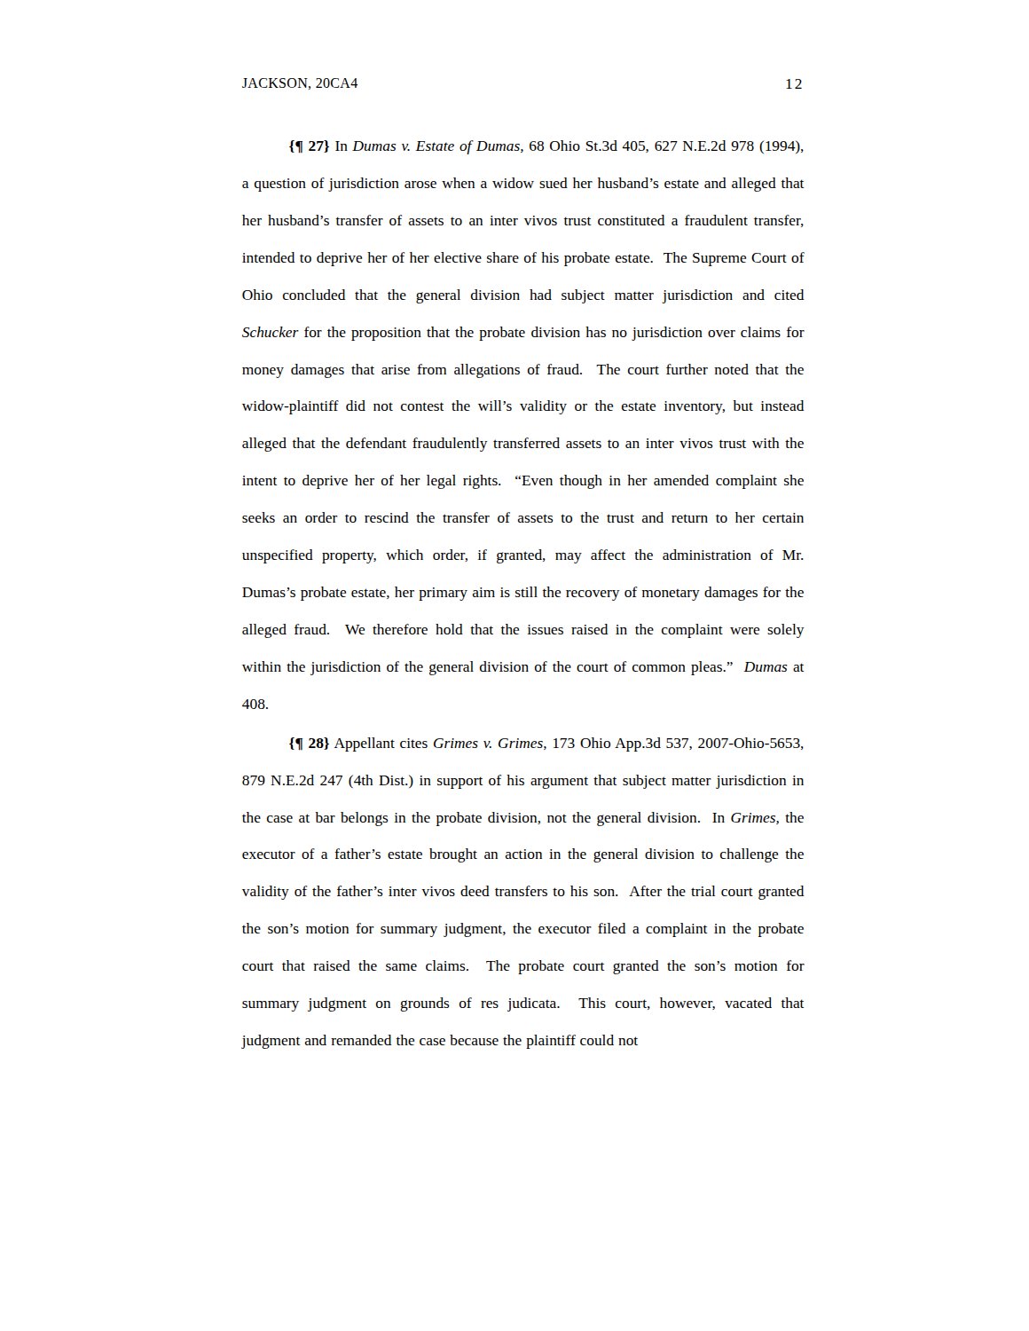JACKSON, 20CA4
12
{¶ 27} In Dumas v. Estate of Dumas, 68 Ohio St.3d 405, 627 N.E.2d 978 (1994), a question of jurisdiction arose when a widow sued her husband’s estate and alleged that her husband’s transfer of assets to an inter vivos trust constituted a fraudulent transfer, intended to deprive her of her elective share of his probate estate. The Supreme Court of Ohio concluded that the general division had subject matter jurisdiction and cited Schucker for the proposition that the probate division has no jurisdiction over claims for money damages that arise from allegations of fraud. The court further noted that the widow-plaintiff did not contest the will’s validity or the estate inventory, but instead alleged that the defendant fraudulently transferred assets to an inter vivos trust with the intent to deprive her of her legal rights. “Even though in her amended complaint she seeks an order to rescind the transfer of assets to the trust and return to her certain unspecified property, which order, if granted, may affect the administration of Mr. Dumas’s probate estate, her primary aim is still the recovery of monetary damages for the alleged fraud. We therefore hold that the issues raised in the complaint were solely within the jurisdiction of the general division of the court of common pleas.” Dumas at 408.
{¶ 28} Appellant cites Grimes v. Grimes, 173 Ohio App.3d 537, 2007-Ohio-5653, 879 N.E.2d 247 (4th Dist.) in support of his argument that subject matter jurisdiction in the case at bar belongs in the probate division, not the general division. In Grimes, the executor of a father’s estate brought an action in the general division to challenge the validity of the father’s inter vivos deed transfers to his son. After the trial court granted the son’s motion for summary judgment, the executor filed a complaint in the probate court that raised the same claims. The probate court granted the son’s motion for summary judgment on grounds of res judicata. This court, however, vacated that judgment and remanded the case because the plaintiff could not